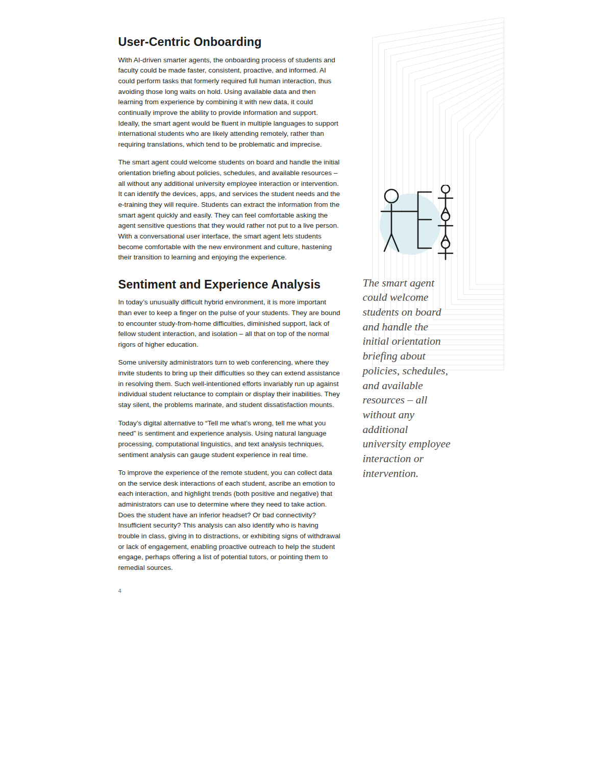User-Centric Onboarding
With AI-driven smarter agents, the onboarding process of students and faculty could be made faster, consistent, proactive, and informed. AI could perform tasks that formerly required full human interaction, thus avoiding those long waits on hold. Using available data and then learning from experience by combining it with new data, it could continually improve the ability to provide information and support. Ideally, the smart agent would be fluent in multiple languages to support international students who are likely attending remotely, rather than requiring translations, which tend to be problematic and imprecise.
The smart agent could welcome students on board and handle the initial orientation briefing about policies, schedules, and available resources – all without any additional university employee interaction or intervention. It can identify the devices, apps, and services the student needs and the e-training they will require. Students can extract the information from the smart agent quickly and easily. They can feel comfortable asking the agent sensitive questions that they would rather not put to a live person. With a conversational user interface, the smart agent lets students become comfortable with the new environment and culture, hastening their transition to learning and enjoying the experience.
Sentiment and Experience Analysis
In today’s unusually difficult hybrid environment, it is more important than ever to keep a finger on the pulse of your students. They are bound to encounter study-from-home difficulties, diminished support, lack of fellow student interaction, and isolation – all that on top of the normal rigors of higher education.
Some university administrators turn to web conferencing, where they invite students to bring up their difficulties so they can extend assistance in resolving them. Such well-intentioned efforts invariably run up against individual student reluctance to complain or display their inabilities. They stay silent, the problems marinate, and student dissatisfaction mounts.
Today’s digital alternative to “Tell me what’s wrong, tell me what you need” is sentiment and experience analysis. Using natural language processing, computational linguistics, and text analysis techniques, sentiment analysis can gauge student experience in real time.
To improve the experience of the remote student, you can collect data on the service desk interactions of each student, ascribe an emotion to each interaction, and highlight trends (both positive and negative) that administrators can use to determine where they need to take action. Does the student have an inferior headset? Or bad connectivity? Insufficient security? This analysis can also identify who is having trouble in class, giving in to distractions, or exhibiting signs of withdrawal or lack of engagement, enabling proactive outreach to help the student engage, perhaps offering a list of potential tutors, or pointing them to remedial sources.
The smart agent could welcome students on board and handle the initial orientation briefing about policies, schedules, and available resources – all without any additional university employee interaction or intervention.
4